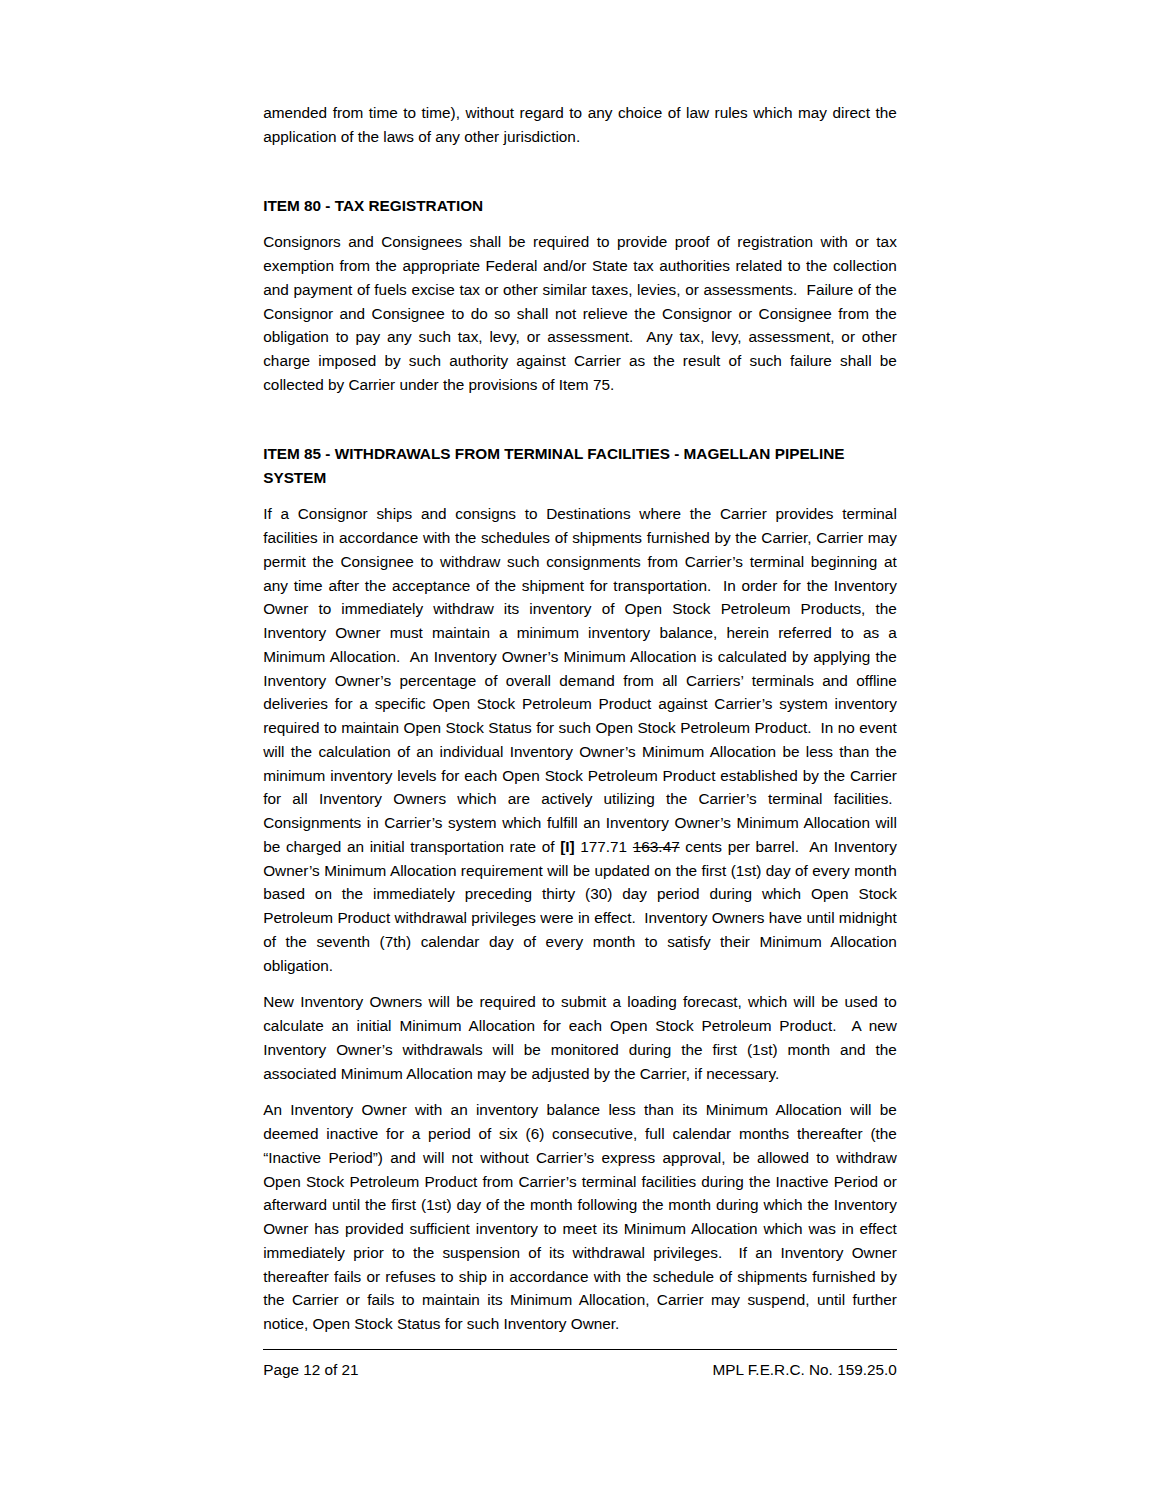amended from time to time), without regard to any choice of law rules which may direct the application of the laws of any other jurisdiction.
ITEM 80 - TAX REGISTRATION
Consignors and Consignees shall be required to provide proof of registration with or tax exemption from the appropriate Federal and/or State tax authorities related to the collection and payment of fuels excise tax or other similar taxes, levies, or assessments. Failure of the Consignor and Consignee to do so shall not relieve the Consignor or Consignee from the obligation to pay any such tax, levy, or assessment. Any tax, levy, assessment, or other charge imposed by such authority against Carrier as the result of such failure shall be collected by Carrier under the provisions of Item 75.
ITEM 85 - WITHDRAWALS FROM TERMINAL FACILITIES - MAGELLAN PIPELINE SYSTEM
If a Consignor ships and consigns to Destinations where the Carrier provides terminal facilities in accordance with the schedules of shipments furnished by the Carrier, Carrier may permit the Consignee to withdraw such consignments from Carrier’s terminal beginning at any time after the acceptance of the shipment for transportation. In order for the Inventory Owner to immediately withdraw its inventory of Open Stock Petroleum Products, the Inventory Owner must maintain a minimum inventory balance, herein referred to as a Minimum Allocation. An Inventory Owner’s Minimum Allocation is calculated by applying the Inventory Owner’s percentage of overall demand from all Carriers’ terminals and offline deliveries for a specific Open Stock Petroleum Product against Carrier’s system inventory required to maintain Open Stock Status for such Open Stock Petroleum Product. In no event will the calculation of an individual Inventory Owner’s Minimum Allocation be less than the minimum inventory levels for each Open Stock Petroleum Product established by the Carrier for all Inventory Owners which are actively utilizing the Carrier’s terminal facilities. Consignments in Carrier’s system which fulfill an Inventory Owner’s Minimum Allocation will be charged an initial transportation rate of [I] 177.71 163.47 cents per barrel. An Inventory Owner’s Minimum Allocation requirement will be updated on the first (1st) day of every month based on the immediately preceding thirty (30) day period during which Open Stock Petroleum Product withdrawal privileges were in effect. Inventory Owners have until midnight of the seventh (7th) calendar day of every month to satisfy their Minimum Allocation obligation.
New Inventory Owners will be required to submit a loading forecast, which will be used to calculate an initial Minimum Allocation for each Open Stock Petroleum Product. A new Inventory Owner’s withdrawals will be monitored during the first (1st) month and the associated Minimum Allocation may be adjusted by the Carrier, if necessary.
An Inventory Owner with an inventory balance less than its Minimum Allocation will be deemed inactive for a period of six (6) consecutive, full calendar months thereafter (the “Inactive Period”) and will not without Carrier’s express approval, be allowed to withdraw Open Stock Petroleum Product from Carrier’s terminal facilities during the Inactive Period or afterward until the first (1st) day of the month following the month during which the Inventory Owner has provided sufficient inventory to meet its Minimum Allocation which was in effect immediately prior to the suspension of its withdrawal privileges. If an Inventory Owner thereafter fails or refuses to ship in accordance with the schedule of shipments furnished by the Carrier or fails to maintain its Minimum Allocation, Carrier may suspend, until further notice, Open Stock Status for such Inventory Owner.
Page 12 of 21 MPL F.E.R.C. No. 159.25.0